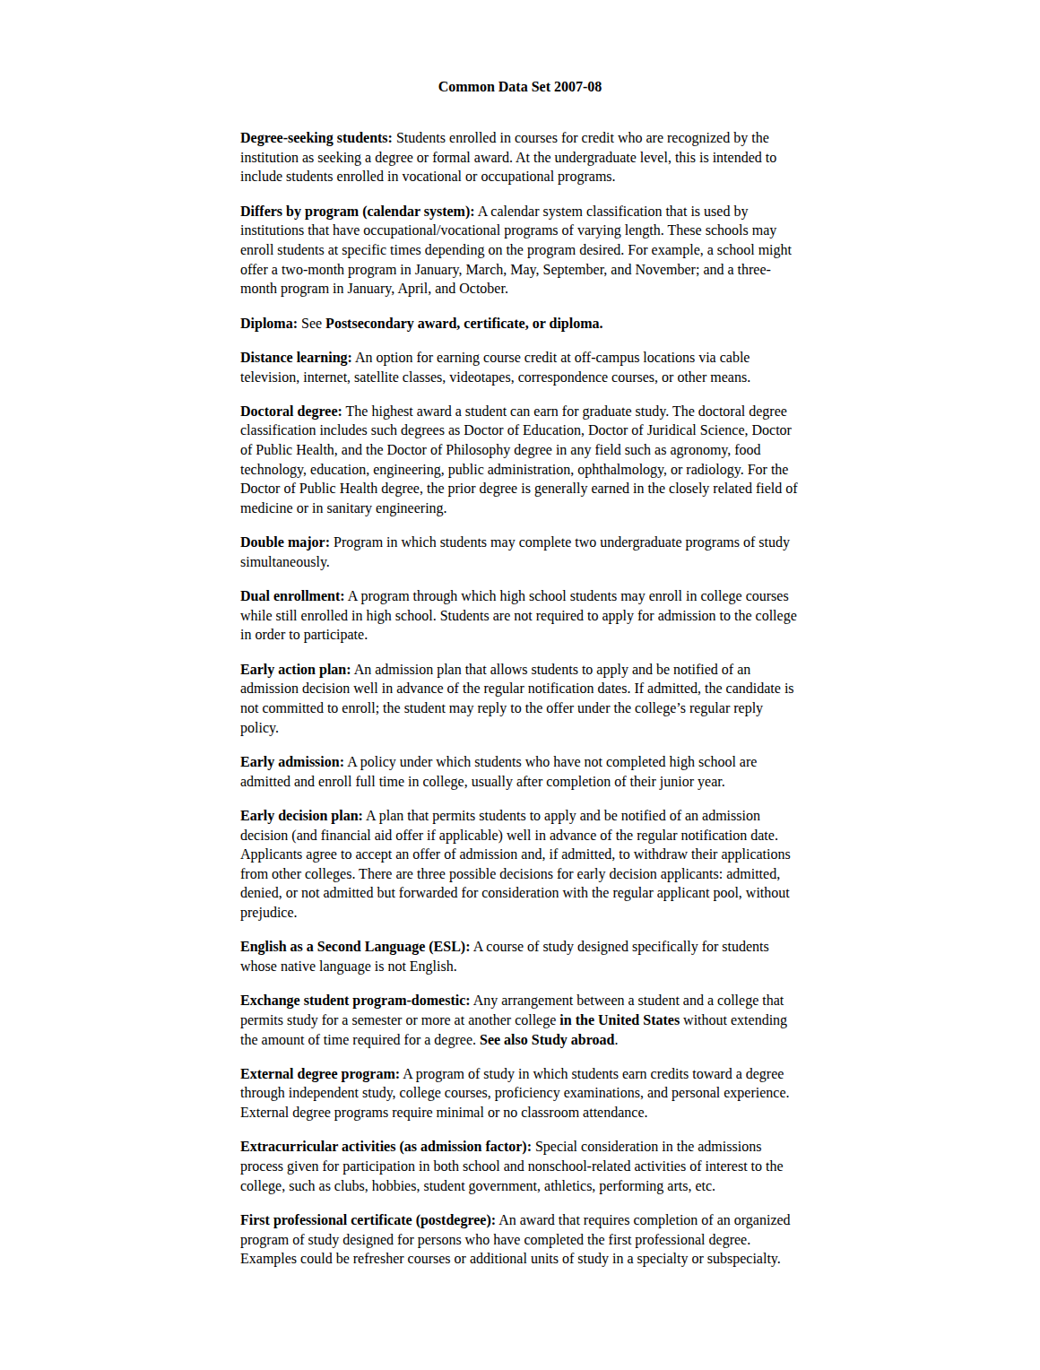Common Data Set 2007-08
Degree-seeking students: Students enrolled in courses for credit who are recognized by the institution as seeking a degree or formal award. At the undergraduate level, this is intended to include students enrolled in vocational or occupational programs.
Differs by program (calendar system): A calendar system classification that is used by institutions that have occupational/vocational programs of varying length. These schools may enroll students at specific times depending on the program desired. For example, a school might offer a two-month program in January, March, May, September, and November; and a three-month program in January, April, and October.
Diploma: See Postsecondary award, certificate, or diploma.
Distance learning: An option for earning course credit at off-campus locations via cable television, internet, satellite classes, videotapes, correspondence courses, or other means.
Doctoral degree: The highest award a student can earn for graduate study. The doctoral degree classification includes such degrees as Doctor of Education, Doctor of Juridical Science, Doctor of Public Health, and the Doctor of Philosophy degree in any field such as agronomy, food technology, education, engineering, public administration, ophthalmology, or radiology. For the Doctor of Public Health degree, the prior degree is generally earned in the closely related field of medicine or in sanitary engineering.
Double major: Program in which students may complete two undergraduate programs of study simultaneously.
Dual enrollment: A program through which high school students may enroll in college courses while still enrolled in high school. Students are not required to apply for admission to the college in order to participate.
Early action plan: An admission plan that allows students to apply and be notified of an admission decision well in advance of the regular notification dates. If admitted, the candidate is not committed to enroll; the student may reply to the offer under the college’s regular reply policy.
Early admission: A policy under which students who have not completed high school are admitted and enroll full time in college, usually after completion of their junior year.
Early decision plan: A plan that permits students to apply and be notified of an admission decision (and financial aid offer if applicable) well in advance of the regular notification date. Applicants agree to accept an offer of admission and, if admitted, to withdraw their applications from other colleges. There are three possible decisions for early decision applicants: admitted, denied, or not admitted but forwarded for consideration with the regular applicant pool, without prejudice.
English as a Second Language (ESL): A course of study designed specifically for students whose native language is not English.
Exchange student program-domestic: Any arrangement between a student and a college that permits study for a semester or more at another college in the United States without extending the amount of time required for a degree. See also Study abroad.
External degree program: A program of study in which students earn credits toward a degree through independent study, college courses, proficiency examinations, and personal experience. External degree programs require minimal or no classroom attendance.
Extracurricular activities (as admission factor): Special consideration in the admissions process given for participation in both school and nonschool-related activities of interest to the college, such as clubs, hobbies, student government, athletics, performing arts, etc.
First professional certificate (postdegree): An award that requires completion of an organized program of study designed for persons who have completed the first professional degree. Examples could be refresher courses or additional units of study in a specialty or subspecialty.